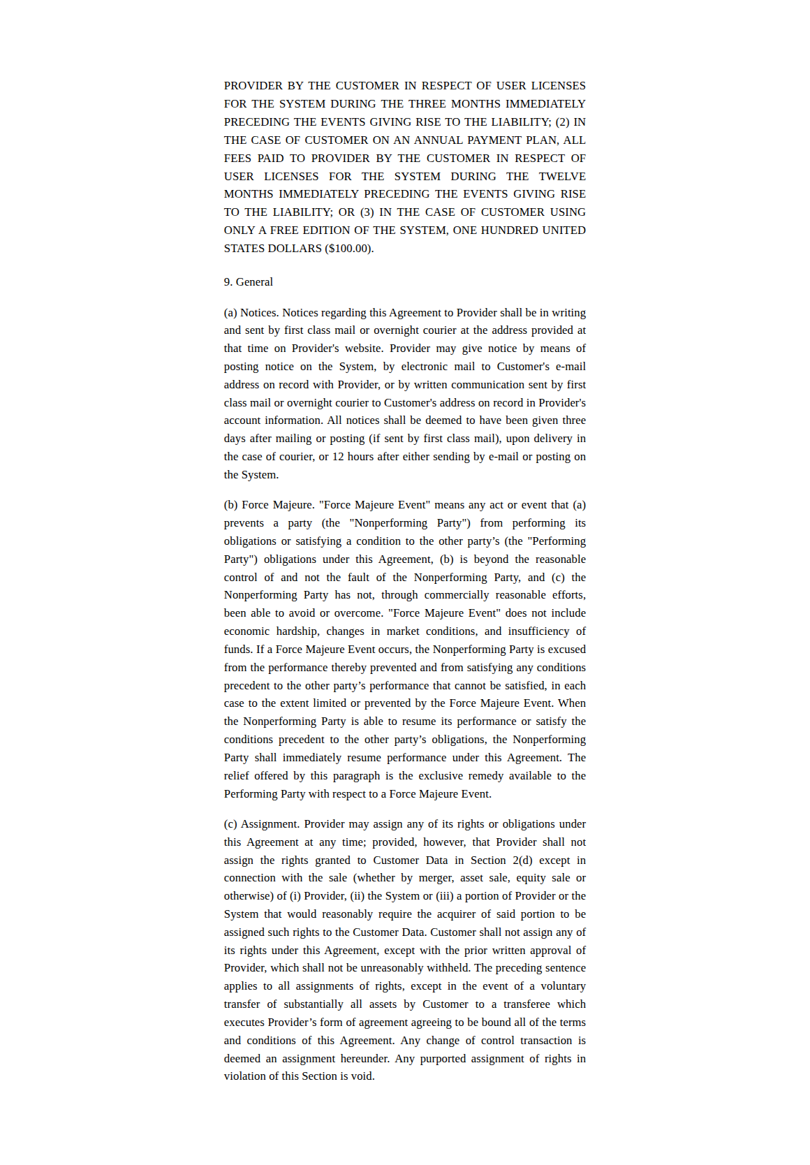PROVIDER BY THE CUSTOMER IN RESPECT OF USER LICENSES FOR THE SYSTEM DURING THE THREE MONTHS IMMEDIATELY PRECEDING THE EVENTS GIVING RISE TO THE LIABILITY; (2) IN THE CASE OF CUSTOMER ON AN ANNUAL PAYMENT PLAN, ALL FEES PAID TO PROVIDER BY THE CUSTOMER IN RESPECT OF USER LICENSES FOR THE SYSTEM DURING THE TWELVE MONTHS IMMEDIATELY PRECEDING THE EVENTS GIVING RISE TO THE LIABILITY; OR (3) IN THE CASE OF CUSTOMER USING ONLY A FREE EDITION OF THE SYSTEM, ONE HUNDRED UNITED STATES DOLLARS ($100.00).
9. General
(a) Notices. Notices regarding this Agreement to Provider shall be in writing and sent by first class mail or overnight courier at the address provided at that time on Provider's website. Provider may give notice by means of posting notice on the System, by electronic mail to Customer's e-mail address on record with Provider, or by written communication sent by first class mail or overnight courier to Customer's address on record in Provider's account information. All notices shall be deemed to have been given three days after mailing or posting (if sent by first class mail), upon delivery in the case of courier, or 12 hours after either sending by e-mail or posting on the System.
(b) Force Majeure. "Force Majeure Event" means any act or event that (a) prevents a party (the "Nonperforming Party") from performing its obligations or satisfying a condition to the other party’s (the "Performing Party") obligations under this Agreement, (b) is beyond the reasonable control of and not the fault of the Nonperforming Party, and (c) the Nonperforming Party has not, through commercially reasonable efforts, been able to avoid or overcome. "Force Majeure Event" does not include economic hardship, changes in market conditions, and insufficiency of funds. If a Force Majeure Event occurs, the Nonperforming Party is excused from the performance thereby prevented and from satisfying any conditions precedent to the other party’s performance that cannot be satisfied, in each case to the extent limited or prevented by the Force Majeure Event. When the Nonperforming Party is able to resume its performance or satisfy the conditions precedent to the other party’s obligations, the Nonperforming Party shall immediately resume performance under this Agreement. The relief offered by this paragraph is the exclusive remedy available to the Performing Party with respect to a Force Majeure Event.
(c) Assignment. Provider may assign any of its rights or obligations under this Agreement at any time; provided, however, that Provider shall not assign the rights granted to Customer Data in Section 2(d) except in connection with the sale (whether by merger, asset sale, equity sale or otherwise) of (i) Provider, (ii) the System or (iii) a portion of Provider or the System that would reasonably require the acquirer of said portion to be assigned such rights to the Customer Data. Customer shall not assign any of its rights under this Agreement, except with the prior written approval of Provider, which shall not be unreasonably withheld. The preceding sentence applies to all assignments of rights, except in the event of a voluntary transfer of substantially all assets by Customer to a transferee which executes Provider’s form of agreement agreeing to be bound all of the terms and conditions of this Agreement. Any change of control transaction is deemed an assignment hereunder. Any purported assignment of rights in violation of this Section is void.